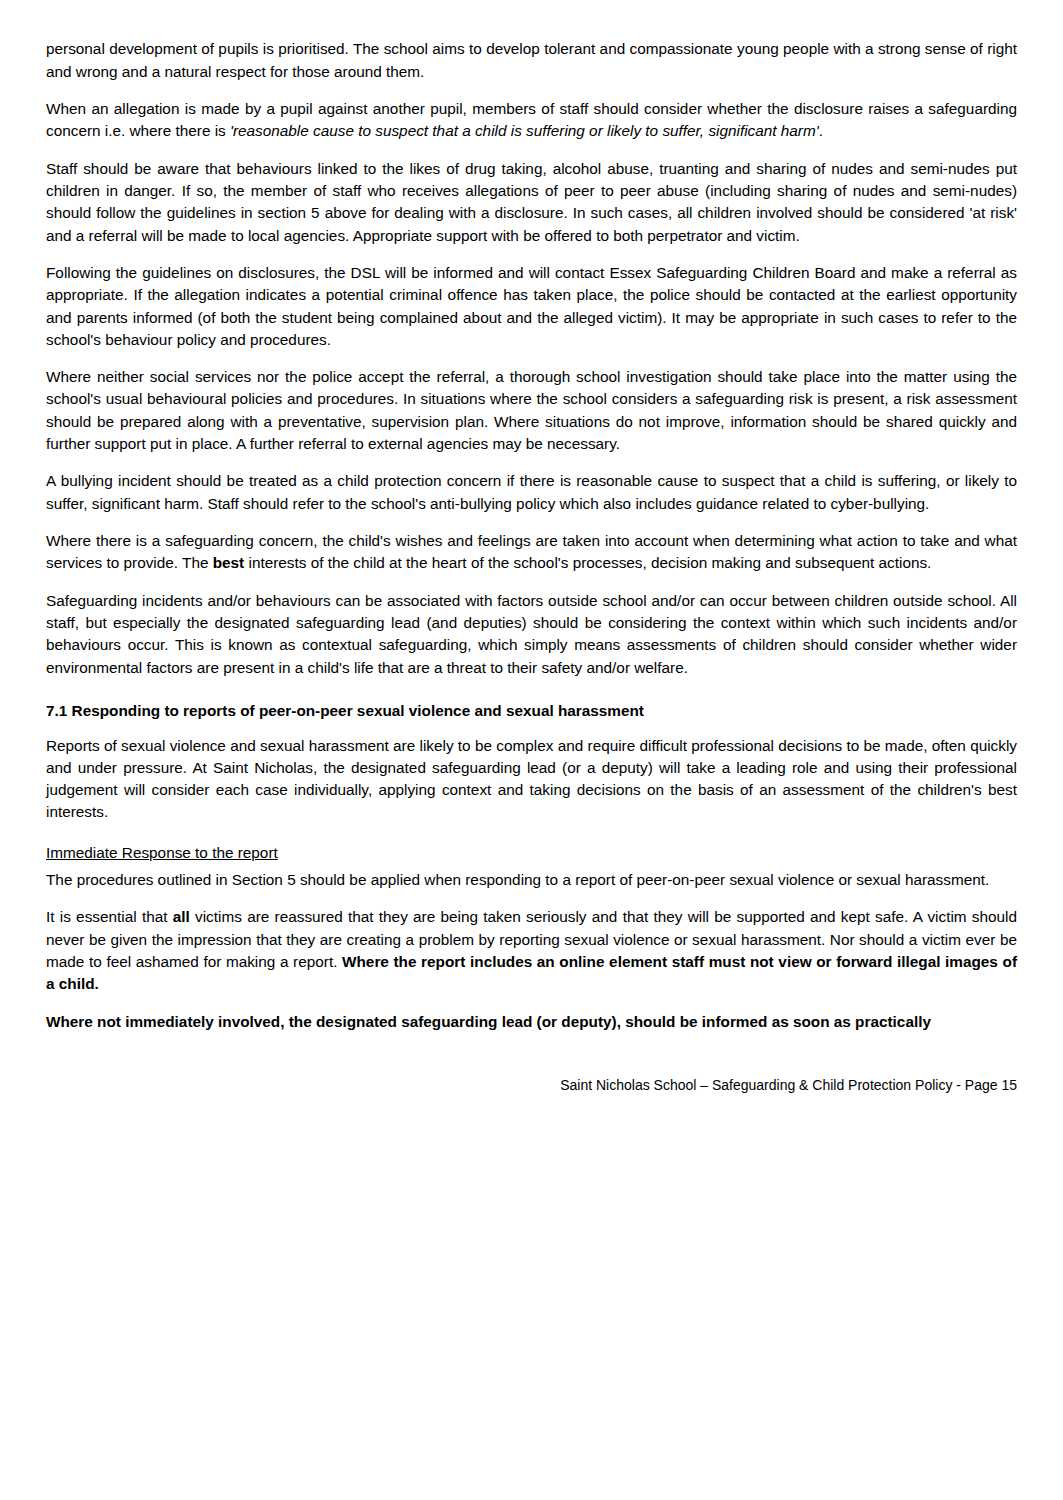personal development of pupils is prioritised. The school aims to develop tolerant and compassionate young people with a strong sense of right and wrong and a natural respect for those around them.
When an allegation is made by a pupil against another pupil, members of staff should consider whether the disclosure raises a safeguarding concern i.e. where there is 'reasonable cause to suspect that a child is suffering or likely to suffer, significant harm'.
Staff should be aware that behaviours linked to the likes of drug taking, alcohol abuse, truanting and sharing of nudes and semi-nudes put children in danger. If so, the member of staff who receives allegations of peer to peer abuse (including sharing of nudes and semi-nudes) should follow the guidelines in section 5 above for dealing with a disclosure. In such cases, all children involved should be considered 'at risk' and a referral will be made to local agencies. Appropriate support with be offered to both perpetrator and victim.
Following the guidelines on disclosures, the DSL will be informed and will contact Essex Safeguarding Children Board and make a referral as appropriate. If the allegation indicates a potential criminal offence has taken place, the police should be contacted at the earliest opportunity and parents informed (of both the student being complained about and the alleged victim). It may be appropriate in such cases to refer to the school's behaviour policy and procedures.
Where neither social services nor the police accept the referral, a thorough school investigation should take place into the matter using the school's usual behavioural policies and procedures. In situations where the school considers a safeguarding risk is present, a risk assessment should be prepared along with a preventative, supervision plan. Where situations do not improve, information should be shared quickly and further support put in place. A further referral to external agencies may be necessary.
A bullying incident should be treated as a child protection concern if there is reasonable cause to suspect that a child is suffering, or likely to suffer, significant harm. Staff should refer to the school's anti-bullying policy which also includes guidance related to cyber-bullying.
Where there is a safeguarding concern, the child's wishes and feelings are taken into account when determining what action to take and what services to provide. The best interests of the child at the heart of the school's processes, decision making and subsequent actions.
Safeguarding incidents and/or behaviours can be associated with factors outside school and/or can occur between children outside school. All staff, but especially the designated safeguarding lead (and deputies) should be considering the context within which such incidents and/or behaviours occur. This is known as contextual safeguarding, which simply means assessments of children should consider whether wider environmental factors are present in a child's life that are a threat to their safety and/or welfare.
7.1 Responding to reports of peer-on-peer sexual violence and sexual harassment
Reports of sexual violence and sexual harassment are likely to be complex and require difficult professional decisions to be made, often quickly and under pressure. At Saint Nicholas, the designated safeguarding lead (or a deputy) will take a leading role and using their professional judgement will consider each case individually, applying context and taking decisions on the basis of an assessment of the children's best interests.
Immediate Response to the report
The procedures outlined in Section 5 should be applied when responding to a report of peer-on-peer sexual violence or sexual harassment.
It is essential that all victims are reassured that they are being taken seriously and that they will be supported and kept safe. A victim should never be given the impression that they are creating a problem by reporting sexual violence or sexual harassment. Nor should a victim ever be made to feel ashamed for making a report. Where the report includes an online element staff must not view or forward illegal images of a child.
Where not immediately involved, the designated safeguarding lead (or deputy), should be informed as soon as practically
Saint Nicholas School – Safeguarding & Child Protection Policy - Page 15